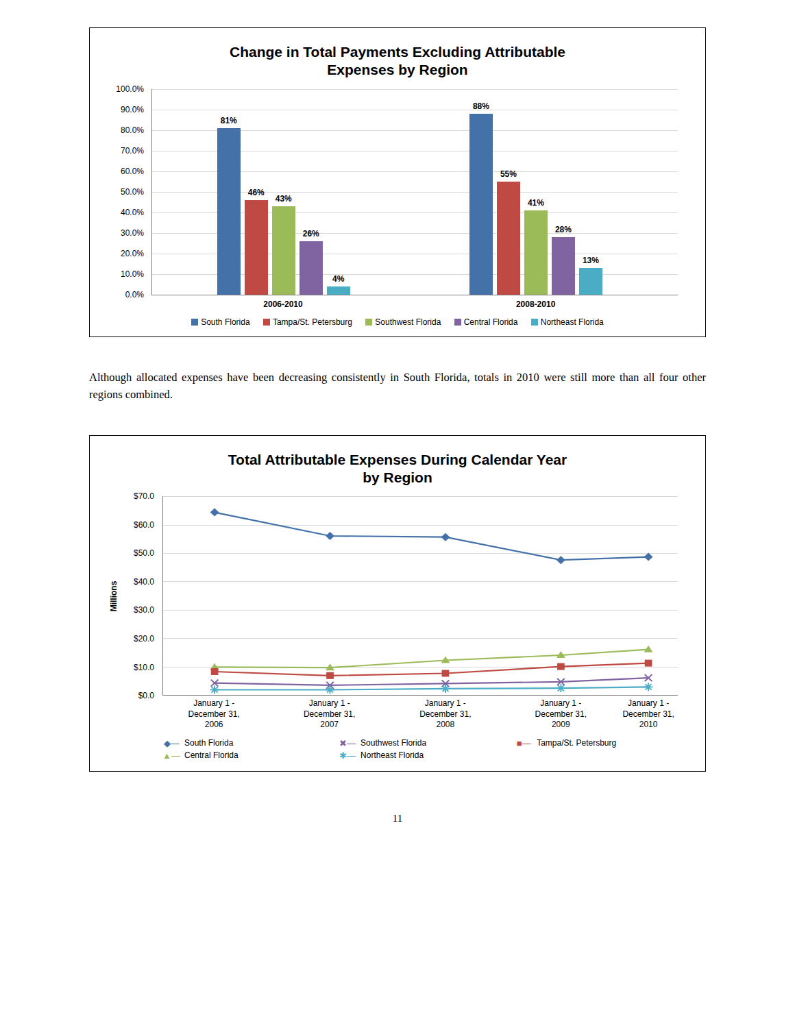Change in Total Payments Excluding Attributable
Expenses by Region
100.0% 90.0% 80.0% 70.0% 60.0% 50.0% 40.0% 30.0% 20.0% 10.0% 0.0%
81%
46%
43%
26%
4%
88%
55%
41%
28%
13%
2006-2010 2008-2010
South Florida Tampa/St. Petersburg Southwest Florida Central Florida Northeast Florida
Although allocated expenses have been decreasing consistently in South Florida, totals in 2010 were still more than all four other regions combined.
Total Attributable Expenses During Calendar Year
by Region
Millions
$70.0 $60.0 $50.0 $40.0 $30.0 $20.0 $10.0 $0.0
January 1 -
December 31,
2006 January 1 -
December 31,
2007 January 1 -
December 31,
2008 January 1 -
December 31,
2009 January 1 -
December 31,
2010
◆—South Florida
✖—Southwest Florida
■—Tampa/St. Petersburg
▲—Central Florida
✱—Northeast Florida
11